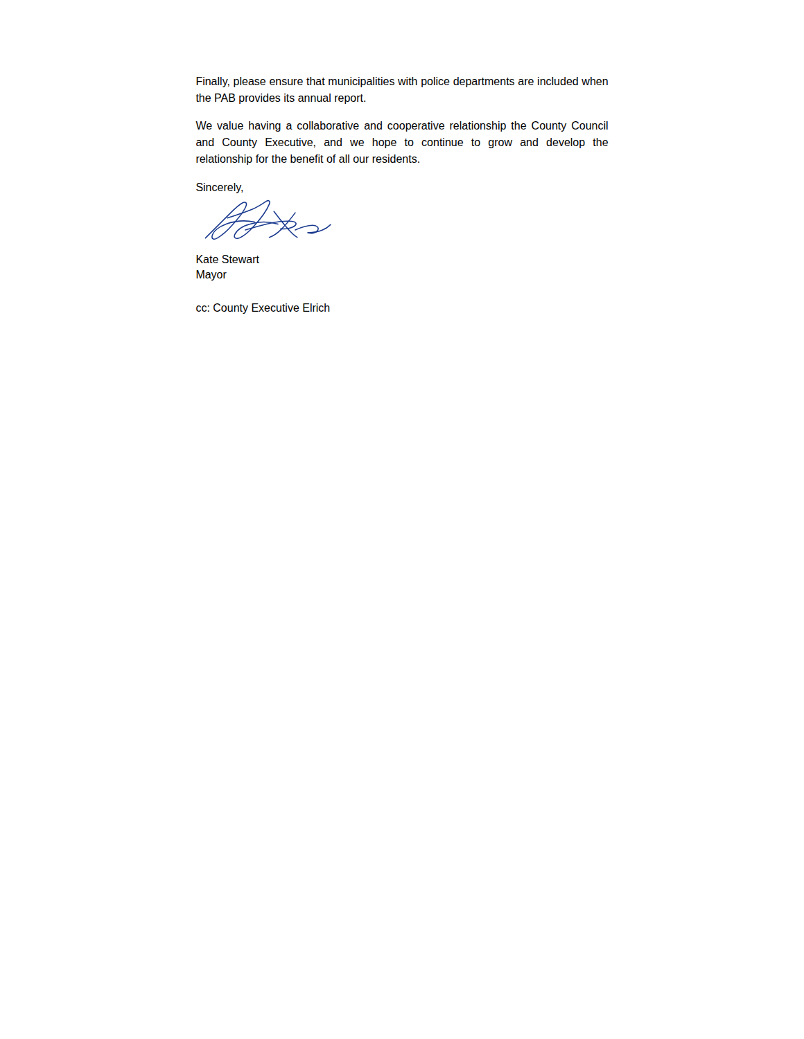Finally, please ensure that municipalities with police departments are included when the PAB provides its annual report.
We value having a collaborative and cooperative relationship the County Council and County Executive, and we hope to continue to grow and develop the relationship for the benefit of all our residents.
Sincerely,
Kate Stewart
Mayor
cc: County Executive Elrich